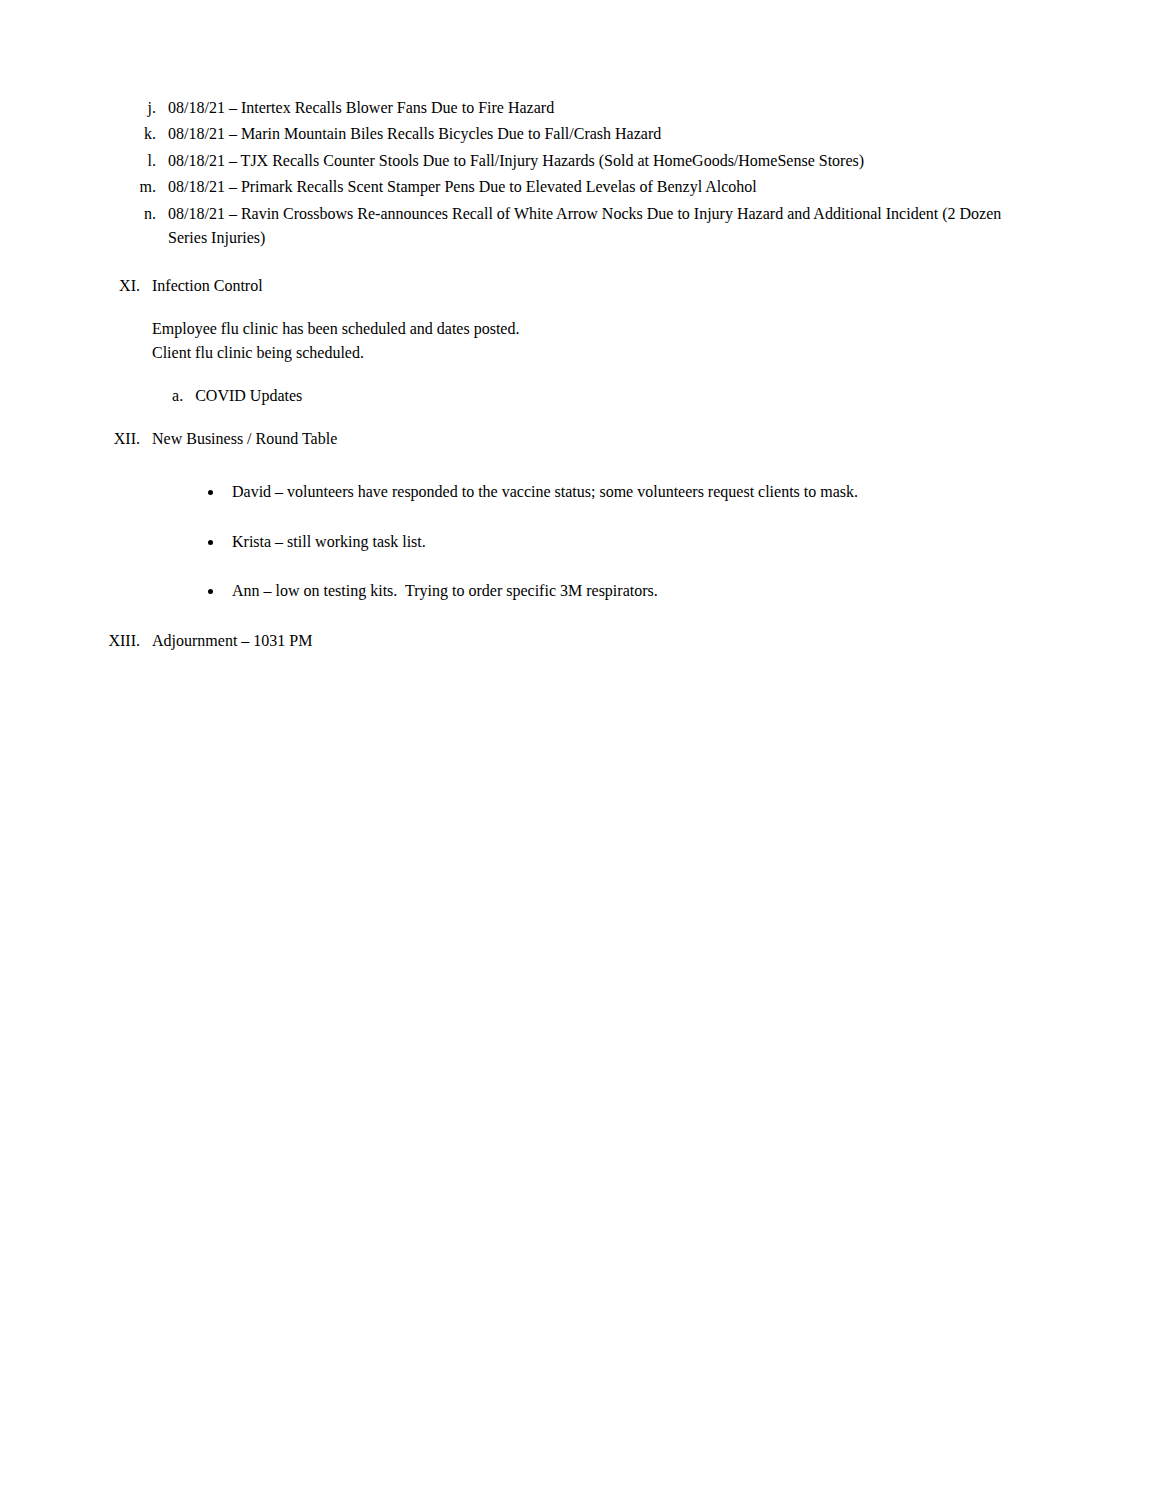08/18/21 – Intertex Recalls Blower Fans Due to Fire Hazard
08/18/21 – Marin Mountain Biles Recalls Bicycles Due to Fall/Crash Hazard
08/18/21 – TJX Recalls Counter Stools Due to Fall/Injury Hazards (Sold at HomeGoods/HomeSense Stores)
08/18/21 – Primark Recalls Scent Stamper Pens Due to Elevated Levelas of Benzyl Alcohol
08/18/21 – Ravin Crossbows Re-announces Recall of White Arrow Nocks Due to Injury Hazard and Additional Incident (2 Dozen Series Injuries)
Infection Control
Employee flu clinic has been scheduled and dates posted.
Client flu clinic being scheduled.
COVID Updates
New Business / Round Table
David – volunteers have responded to the vaccine status; some volunteers request clients to mask.
Krista – still working task list.
Ann – low on testing kits. Trying to order specific 3M respirators.
Adjournment – 1031 PM